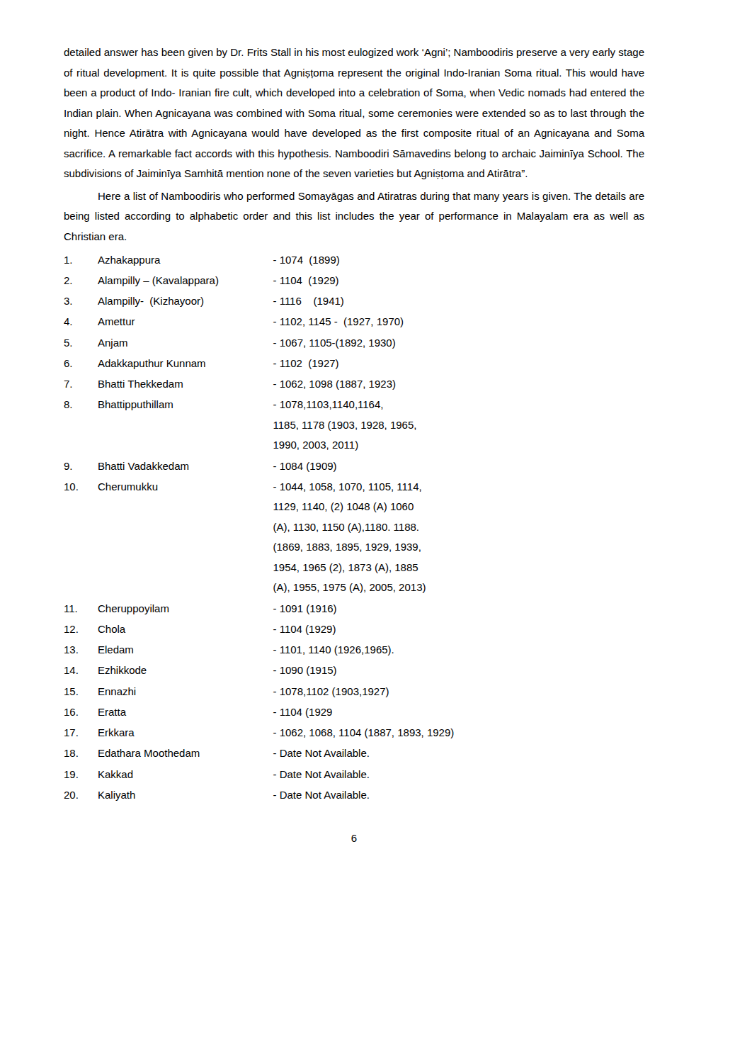detailed answer has been given by Dr. Frits Stall in his most eulogized work ‘Agni’; Namboodiris preserve a very early stage of ritual development. It is quite possible that Agniṣṭoma represent the original Indo-Iranian Soma ritual. This would have been a product of Indo- Iranian fire cult, which developed into a celebration of Soma, when Vedic nomads had entered the Indian plain. When Agnicayana was combined with Soma ritual, some ceremonies were extended so as to last through the night. Hence Atirātra with Agnicayana would have developed as the first composite ritual of an Agnicayana and Soma sacrifice. A remarkable fact accords with this hypothesis. Namboodiri Sāmavedins belong to archaic Jaiminīya School. The subdivisions of Jaiminīya Samhitā mention none of the seven varieties but Agniṣṭoma and Atirātra”.
Here a list of Namboodiris who performed Somayāgas and Atiratras during that many years is given. The details are being listed according to alphabetic order and this list includes the year of performance in Malayalam era as well as Christian era.
1.
Azhakappura
- 1074 (1899)
2.
Alampilly – (Kavalappara)
- 1104 (1929)
3.
Alampilly- (Kizhayoor)
- 1116 (1941)
4.
Amettur
- 1102, 1145 - (1927, 1970)
5.
Anjam
- 1067, 1105-(1892, 1930)
6.
Adakkaputhur Kunnam
- 1102 (1927)
7.
Bhatti Thekkedam
- 1062, 1098 (1887, 1923)
8.
Bhattipputhillam
- 1078,1103,1140,1164, 1185, 1178 (1903, 1928, 1965, 1990, 2003, 2011)
9.
Bhatti Vadakkedam
- 1084 (1909)
10.
Cherumukku
- 1044, 1058, 1070, 1105, 1114, 1129, 1140, (2) 1048 (A) 1060 (A), 1130, 1150 (A),1180. 1188. (1869, 1883, 1895, 1929, 1939, 1954, 1965 (2), 1873 (A), 1885 (A), 1955, 1975 (A), 2005, 2013)
11.
Cheruppoyilam
- 1091 (1916)
12.
Chola
- 1104 (1929)
13.
Eledam
- 1101, 1140 (1926,1965).
14.
Ezhikkode
- 1090 (1915)
15.
Ennazhi
- 1078,1102 (1903,1927)
16.
Eratta
- 1104 (1929
17.
Erkkara
- 1062, 1068, 1104 (1887, 1893, 1929)
18.
Edathara Moothedam
- Date Not Available.
19.
Kakkad
- Date Not Available.
20.
Kaliyath
- Date Not Available.
6